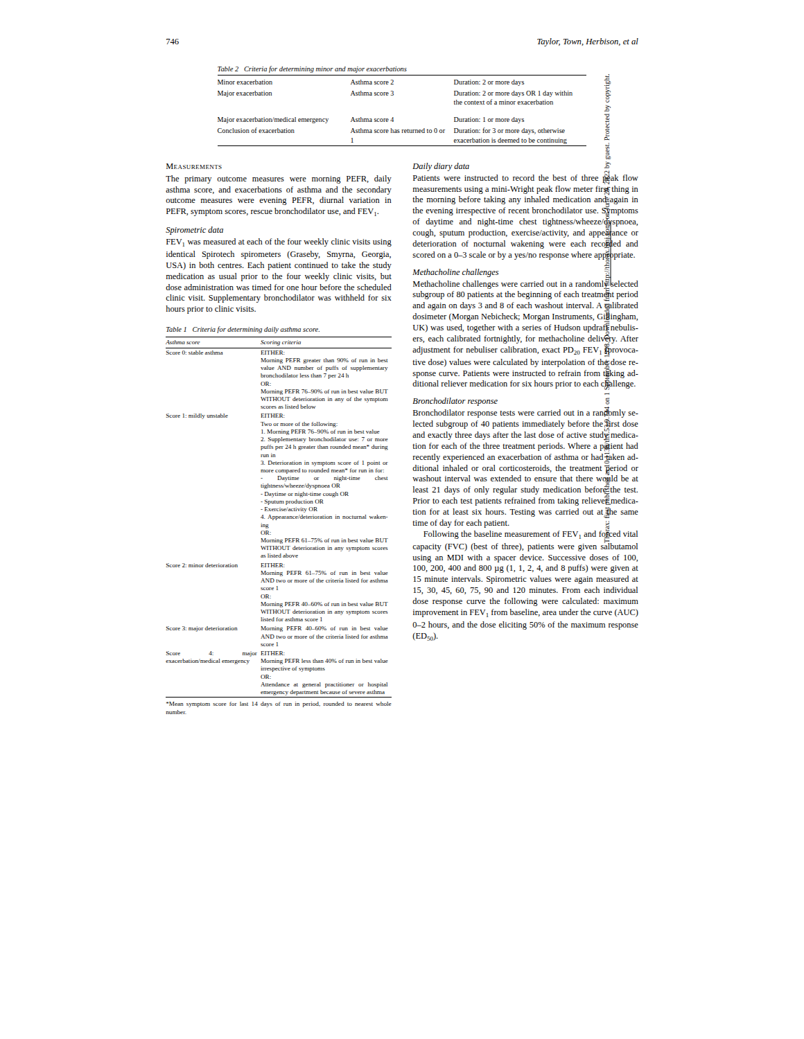Thorax: first published as 10.1136/thx.53.9.744 on 1 September 1998. Downloaded from http://thorax.bmj.com/ on June 29, 2022 by guest. Protected by copyright.
746 Taylor, Town, Herbison, et al
Table 2 Criteria for determining minor and major exacerbations
| Minor exacerbation | Asthma score 2 | Duration: 2 or more days |
| Major exacerbation | Asthma score 3 | Duration: 2 or more days OR 1 day within the context of a minor exacerbation |
| Major exacerbation/medical emergency | Asthma score 4 | Duration: 1 or more days |
| Conclusion of exacerbation | Asthma score has returned to 0 or 1 | Duration: for 3 or more days, otherwise exacerbation is deemed to be continuing |
Measurements
The primary outcome measures were morning PEFR, daily asthma score, and exacerbations of asthma and the secondary outcome measures were evening PEFR, diurnal variation in PEFR, symptom scores, rescue bronchodilator use, and FEV1.
Spirometric data
FEV1 was measured at each of the four weekly clinic visits using identical Spirotech spirometers (Graseby, Smyrna, Georgia, USA) in both centres. Each patient continued to take the study medication as usual prior to the four weekly clinic visits, but dose administration was timed for one hour before the scheduled clinic visit. Supplementary bronchodilator was withheld for six hours prior to clinic visits.
Table 1 Criteria for determining daily asthma score.
| Asthma score | Scoring criteria |
| Score 0: stable asthma | EITHER: Morning PEFR greater than 90% of run in best value AND number of puffs of supplementary bronchodilator less than 7 per 24 h OR: Morning PEFR 76–90% of run in best value BUT WITHOUT deterioration in any of the symptom scores as listed below |
| Score 1: mildly unstable | EITHER: Two or more of the following: 1. Morning PEFR 76–90% of run in best value 2. Supplementary bronchodilator use: 7 or more puffs per 24 h greater than rounded mean* during run in 3. Deterioration in symptom score of 1 point or more compared to rounded mean* for run in for: - Daytime or night-time chest tightness/wheeze/dyspnoea OR - Daytime or night-time cough OR - Sputum production OR - Exercise/activity OR 4. Appearance/deterioration in nocturnal wakening OR: Morning PEFR 61–75% of run in best value BUT WITHOUT deterioration in any symptom scores as listed above |
| Score 2: minor deterioration | EITHER: Morning PEFR 61–75% of run in best value AND two or more of the criteria listed for asthma score 1 OR: Morning PEFR 40–60% of run in best value BUT WITHOUT deterioration in any symptom scores listed for asthma score 1 |
| Score 3: major deterioration | Morning PEFR 40–60% of run in best value AND two or more of the criteria listed for asthma score 1 |
| Score 4: major exacerbation/medical emergency | EITHER: Morning PEFR less than 40% of run in best value irrespective of symptoms OR: Attendance at general practitioner or hospital emergency department because of severe asthma |
*Mean symptom score for last 14 days of run in period, rounded to nearest whole number.
Daily diary data
Patients were instructed to record the best of three peak flow measurements using a mini-Wright peak flow meter first thing in the morning before taking any inhaled medication and again in the evening irrespective of recent bronchodilator use. Symptoms of daytime and night-time chest tightness/wheeze/dyspnoea, cough, sputum production, exercise/activity, and appearance or deterioration of nocturnal wakening were each recorded and scored on a 0–3 scale or by a yes/no response where appropriate.
Methacholine challenges
Methacholine challenges were carried out in a randomly selected subgroup of 80 patients at the beginning of each treatment period and again on days 3 and 8 of each washout interval. A calibrated dosimeter (Morgan Nebicheck; Morgan Instruments, Gillingham, UK) was used, together with a series of Hudson updraft nebulisers, each calibrated fortnightly, for methacholine delivery. After adjustment for nebuliser calibration, exact PD20 FEV1 (provocative dose) values were calculated by interpolation of the dose response curve. Patients were instructed to refrain from taking additional reliever medication for six hours prior to each challenge.
Bronchodilator response
Bronchodilator response tests were carried out in a randomly selected subgroup of 40 patients immediately before the first dose and exactly three days after the last dose of active study medication for each of the three treatment periods. Where a patient had recently experienced an exacerbation of asthma or had taken additional inhaled or oral corticosteroids, the treatment period or washout interval was extended to ensure that there would be at least 21 days of only regular study medication before the test. Prior to each test patients refrained from taking reliever medication for at least six hours. Testing was carried out at the same time of day for each patient.
Following the baseline measurement of FEV1 and forced vital capacity (FVC) (best of three), patients were given salbutamol using an MDI with a spacer device. Successive doses of 100, 100, 200, 400 and 800 µg (1, 1, 2, 4, and 8 puffs) were given at 15 minute intervals. Spirometric values were again measured at 15, 30, 45, 60, 75, 90 and 120 minutes. From each individual dose response curve the following were calculated: maximum improvement in FEV1 from baseline, area under the curve (AUC) 0–2 hours, and the dose eliciting 50% of the maximum response (ED50).